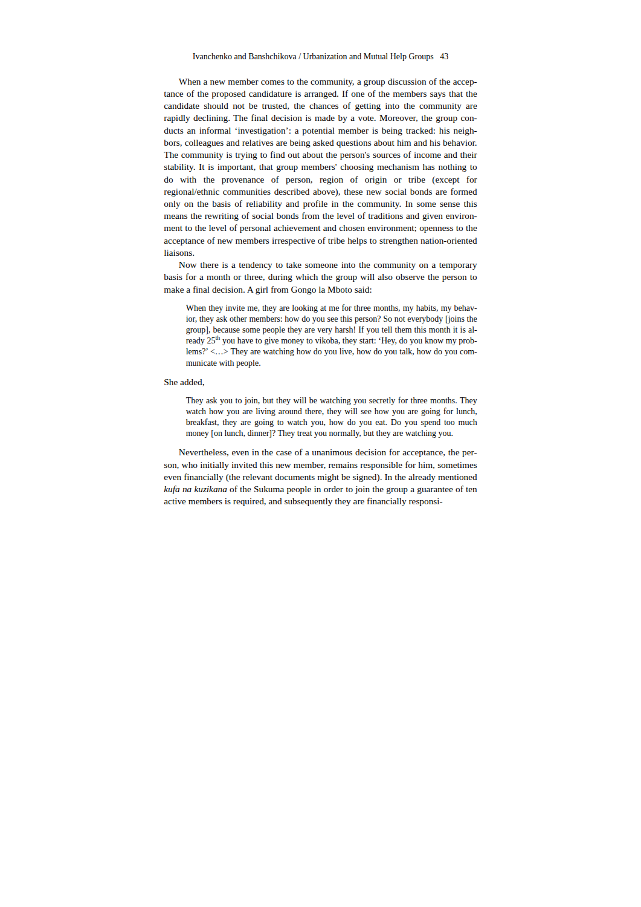Ivanchenko and Banshchikova / Urbanization and Mutual Help Groups 43
When a new member comes to the community, a group discussion of the acceptance of the proposed candidature is arranged. If one of the members says that the candidate should not be trusted, the chances of getting into the community are rapidly declining. The final decision is made by a vote. Moreover, the group conducts an informal ‘investigation’: a potential member is being tracked: his neighbors, colleagues and relatives are being asked questions about him and his behavior. The community is trying to find out about the person's sources of income and their stability. It is important, that group members' choosing mechanism has nothing to do with the provenance of person, region of origin or tribe (except for regional/ethnic communities described above), these new social bonds are formed only on the basis of reliability and profile in the community. In some sense this means the rewriting of social bonds from the level of traditions and given environment to the level of personal achievement and chosen environment; openness to the acceptance of new members irrespective of tribe helps to strengthen nation-oriented liaisons.
Now there is a tendency to take someone into the community on a temporary basis for a month or three, during which the group will also observe the person to make a final decision. A girl from Gongo la Mboto said:
When they invite me, they are looking at me for three months, my habits, my behavior, they ask other members: how do you see this person? So not everybody [joins the group], because some people they are very harsh! If you tell them this month it is already 25th you have to give money to vikoba, they start: ‘Hey, do you know my problems?’ <…> They are watching how do you live, how do you talk, how do you communicate with people.
She added,
They ask you to join, but they will be watching you secretly for three months. They watch how you are living around there, they will see how you are going for lunch, breakfast, they are going to watch you, how do you eat. Do you spend too much money [on lunch, dinner]? They treat you normally, but they are watching you.
Nevertheless, even in the case of a unanimous decision for acceptance, the person, who initially invited this new member, remains responsible for him, sometimes even financially (the relevant documents might be signed). In the already mentioned kufa na kuzikana of the Sukuma people in order to join the group a guarantee of ten active members is required, and subsequently they are financially responsi-